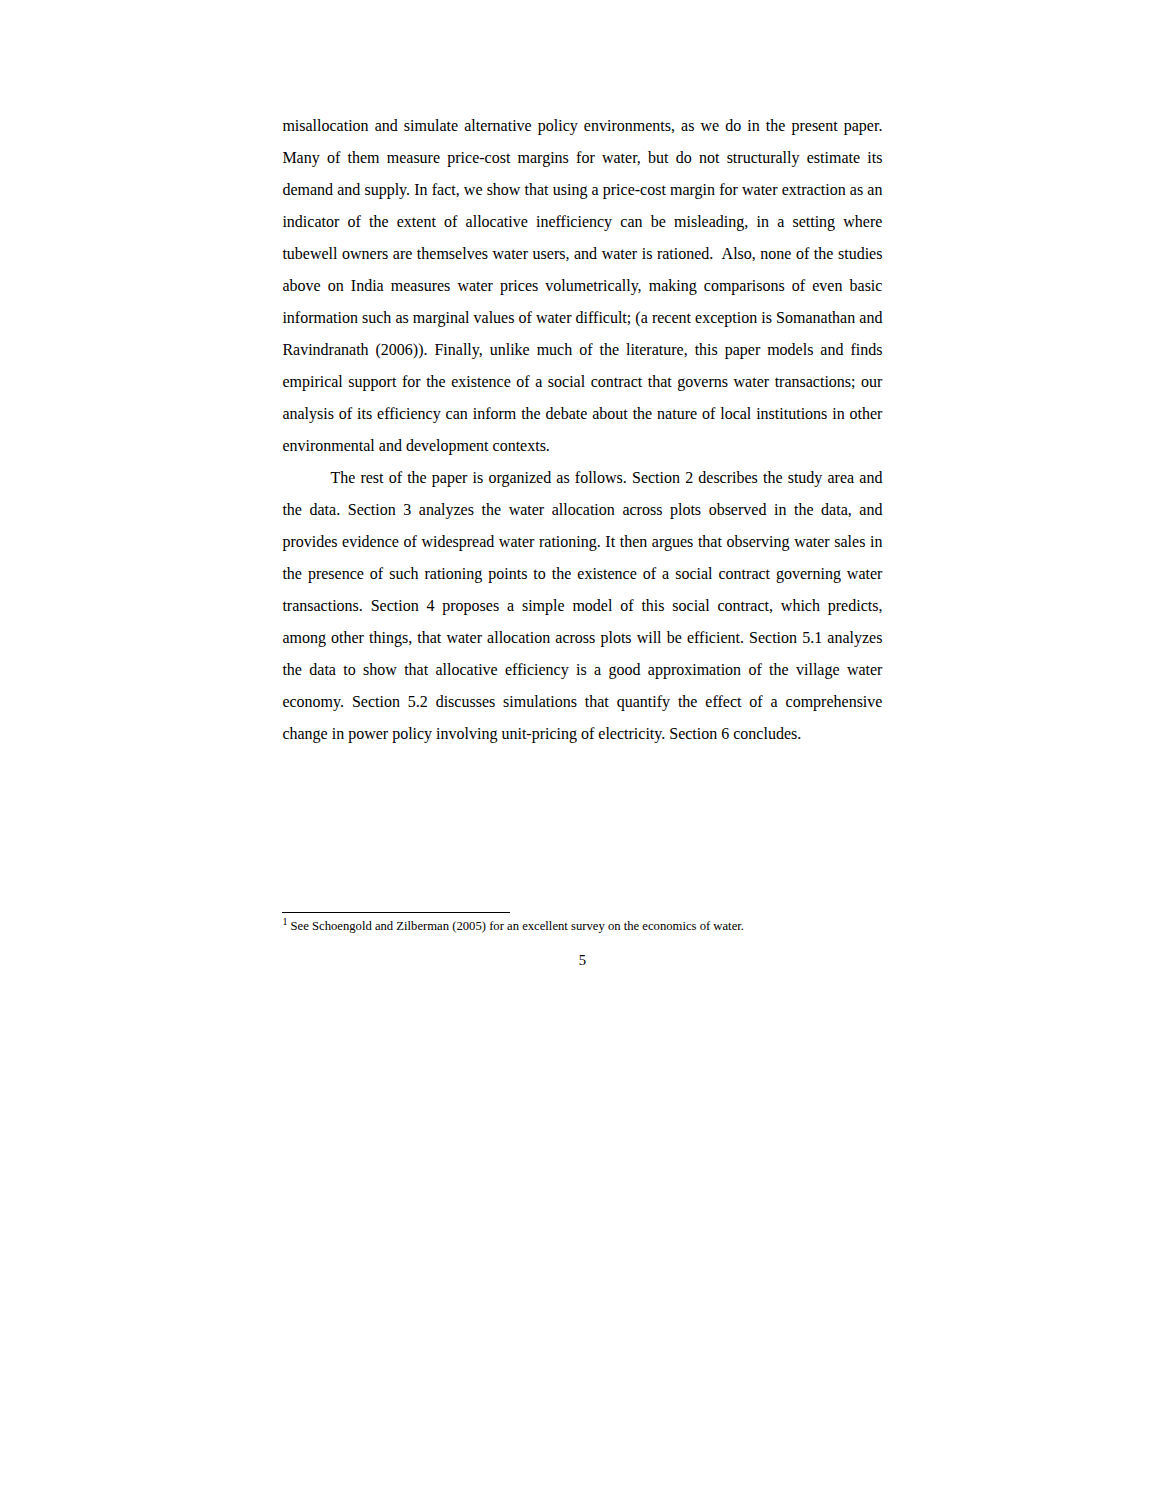misallocation and simulate alternative policy environments, as we do in the present paper. Many of them measure price-cost margins for water, but do not structurally estimate its demand and supply. In fact, we show that using a price-cost margin for water extraction as an indicator of the extent of allocative inefficiency can be misleading, in a setting where tubewell owners are themselves water users, and water is rationed. Also, none of the studies above on India measures water prices volumetrically, making comparisons of even basic information such as marginal values of water difficult; (a recent exception is Somanathan and Ravindranath (2006)). Finally, unlike much of the literature, this paper models and finds empirical support for the existence of a social contract that governs water transactions; our analysis of its efficiency can inform the debate about the nature of local institutions in other environmental and development contexts.
The rest of the paper is organized as follows. Section 2 describes the study area and the data. Section 3 analyzes the water allocation across plots observed in the data, and provides evidence of widespread water rationing. It then argues that observing water sales in the presence of such rationing points to the existence of a social contract governing water transactions. Section 4 proposes a simple model of this social contract, which predicts, among other things, that water allocation across plots will be efficient. Section 5.1 analyzes the data to show that allocative efficiency is a good approximation of the village water economy. Section 5.2 discusses simulations that quantify the effect of a comprehensive change in power policy involving unit-pricing of electricity. Section 6 concludes.
1 See Schoengold and Zilberman (2005) for an excellent survey on the economics of water.
5